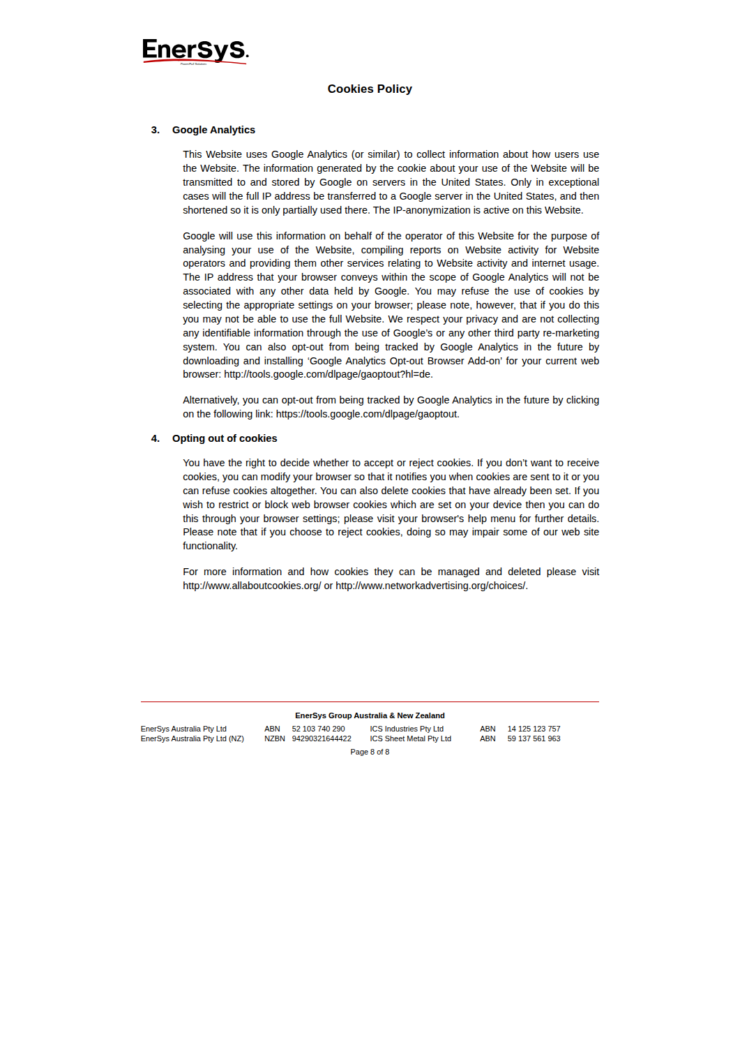Power/Full Solutions
Cookies Policy
3.
Google Analytics
This Website uses Google Analytics (or similar) to collect information about how users use the Website. The information generated by the cookie about your use of the Website will be transmitted to and stored by Google on servers in the United States. Only in exceptional cases will the full IP address be transferred to a Google server in the United States, and then shortened so it is only partially used there. The IP-anonymization is active on this Website.
Google will use this information on behalf of the operator of this Website for the purpose of analysing your use of the Website, compiling reports on Website activity for Website operators and providing them other services relating to Website activity and internet usage. The IP address that your browser conveys within the scope of Google Analytics will not be associated with any other data held by Google. You may refuse the use of cookies by selecting the appropriate settings on your browser; please note, however, that if you do this you may not be able to use the full Website. We respect your privacy and are not collecting any identifiable information through the use of Google’s or any other third party re-marketing system. You can also opt-out from being tracked by Google Analytics in the future by downloading and installing ‘Google Analytics Opt-out Browser Add-on’ for your current web browser: http://tools.google.com/dlpage/gaoptout?hl=de.
Alternatively, you can opt-out from being tracked by Google Analytics in the future by clicking on the following link: https://tools.google.com/dlpage/gaoptout.
4.
Opting out of cookies
You have the right to decide whether to accept or reject cookies. If you don’t want to receive cookies, you can modify your browser so that it notifies you when cookies are sent to it or you can refuse cookies altogether. You can also delete cookies that have already been set. If you wish to restrict or block web browser cookies which are set on your device then you can do this through your browser settings; please visit your browser's help menu for further details. Please note that if you choose to reject cookies, doing so may impair some of our web site functionality.
For more information and how cookies they can be managed and deleted please visit http://www.allaboutcookies.org/ or http://www.networkadvertising.org/choices/.
EnerSys Group Australia & New Zealand
| EnerSys Australia Pty Ltd | ABN | 52 103 740 290 | ICS Industries Pty Ltd | ABN | 14 125 123 757 |
| EnerSys Australia Pty Ltd (NZ) | NZBN | 94290321644422 | ICS Sheet Metal Pty Ltd | ABN | 59 137 561 963 |
Page 8 of 8